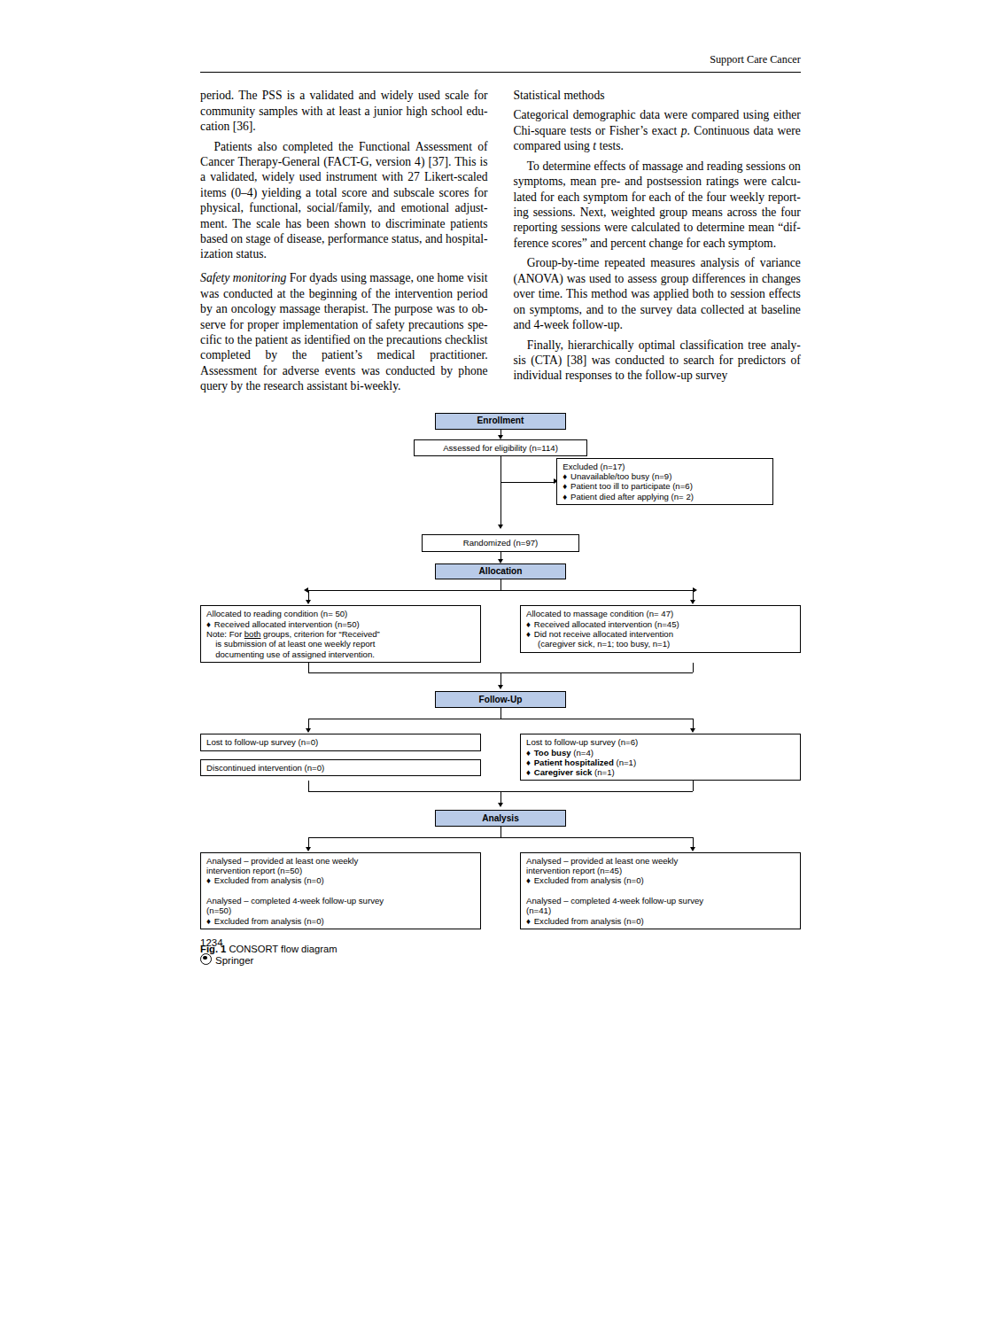Support Care Cancer
period. The PSS is a validated and widely used scale for community samples with at least a junior high school education [36].
Patients also completed the Functional Assessment of Cancer Therapy-General (FACT-G, version 4) [37]. This is a validated, widely used instrument with 27 Likert-scaled items (0–4) yielding a total score and subscale scores for physical, functional, social/family, and emotional adjustment. The scale has been shown to discriminate patients based on stage of disease, performance status, and hospitalization status.
Safety monitoring For dyads using massage, one home visit was conducted at the beginning of the intervention period by an oncology massage therapist. The purpose was to observe for proper implementation of safety precautions specific to the patient as identified on the precautions checklist completed by the patient’s medical practitioner. Assessment for adverse events was conducted by phone query by the research assistant bi-weekly.
Statistical methods
Categorical demographic data were compared using either Chi-square tests or Fisher’s exact p. Continuous data were compared using t tests.
To determine effects of massage and reading sessions on symptoms, mean pre- and postsession ratings were calculated for each symptom for each of the four weekly reporting sessions. Next, weighted group means across the four reporting sessions were calculated to determine mean “difference scores” and percent change for each symptom.
Group-by-time repeated measures analysis of variance (ANOVA) was used to assess group differences in changes over time. This method was applied both to session effects on symptoms, and to the survey data collected at baseline and 4-week follow-up.
Finally, hierarchically optimal classification tree analysis (CTA) [38] was conducted to search for predictors of individual responses to the follow-up survey
Enrollment
Assessed for eligibility (n=114)
Excluded (n=17)
♦Unavailable/too busy (n=9)
♦Patient too ill to participate (n=6)
♦Patient died after applying (n= 2)
Randomized (n=97)
Allocation
Allocated to reading condition (n= 50)
♦Received allocated intervention (n=50)
Note: For both groups, criterion for “Received”
is submission of at least one weekly report
documenting use of assigned intervention.
Allocated to massage condition (n= 47)
♦Received allocated intervention (n=45)
♦Did not receive allocated intervention
(caregiver sick, n=1; too busy, n=1)
Follow-Up
Lost to follow-up survey (n=0)
Discontinued intervention (n=0)
Lost to follow-up survey (n=6)
♦Too busy (n=4)
♦Patient hospitalized (n=1)
♦Caregiver sick (n=1)
Analysis
Analysed – provided at least one weekly
intervention report (n=50)
♦Excluded from analysis (n=0)
Analysed – completed 4-week follow-up survey
(n=50)
♦Excluded from analysis (n=0)
Analysed – provided at least one weekly
intervention report (n=45)
♦Excluded from analysis (n=0)
Analysed – completed 4-week follow-up survey
(n=41)
♦Excluded from analysis (n=0)
Fig. 1 CONSORT flow diagram
1234
Springer